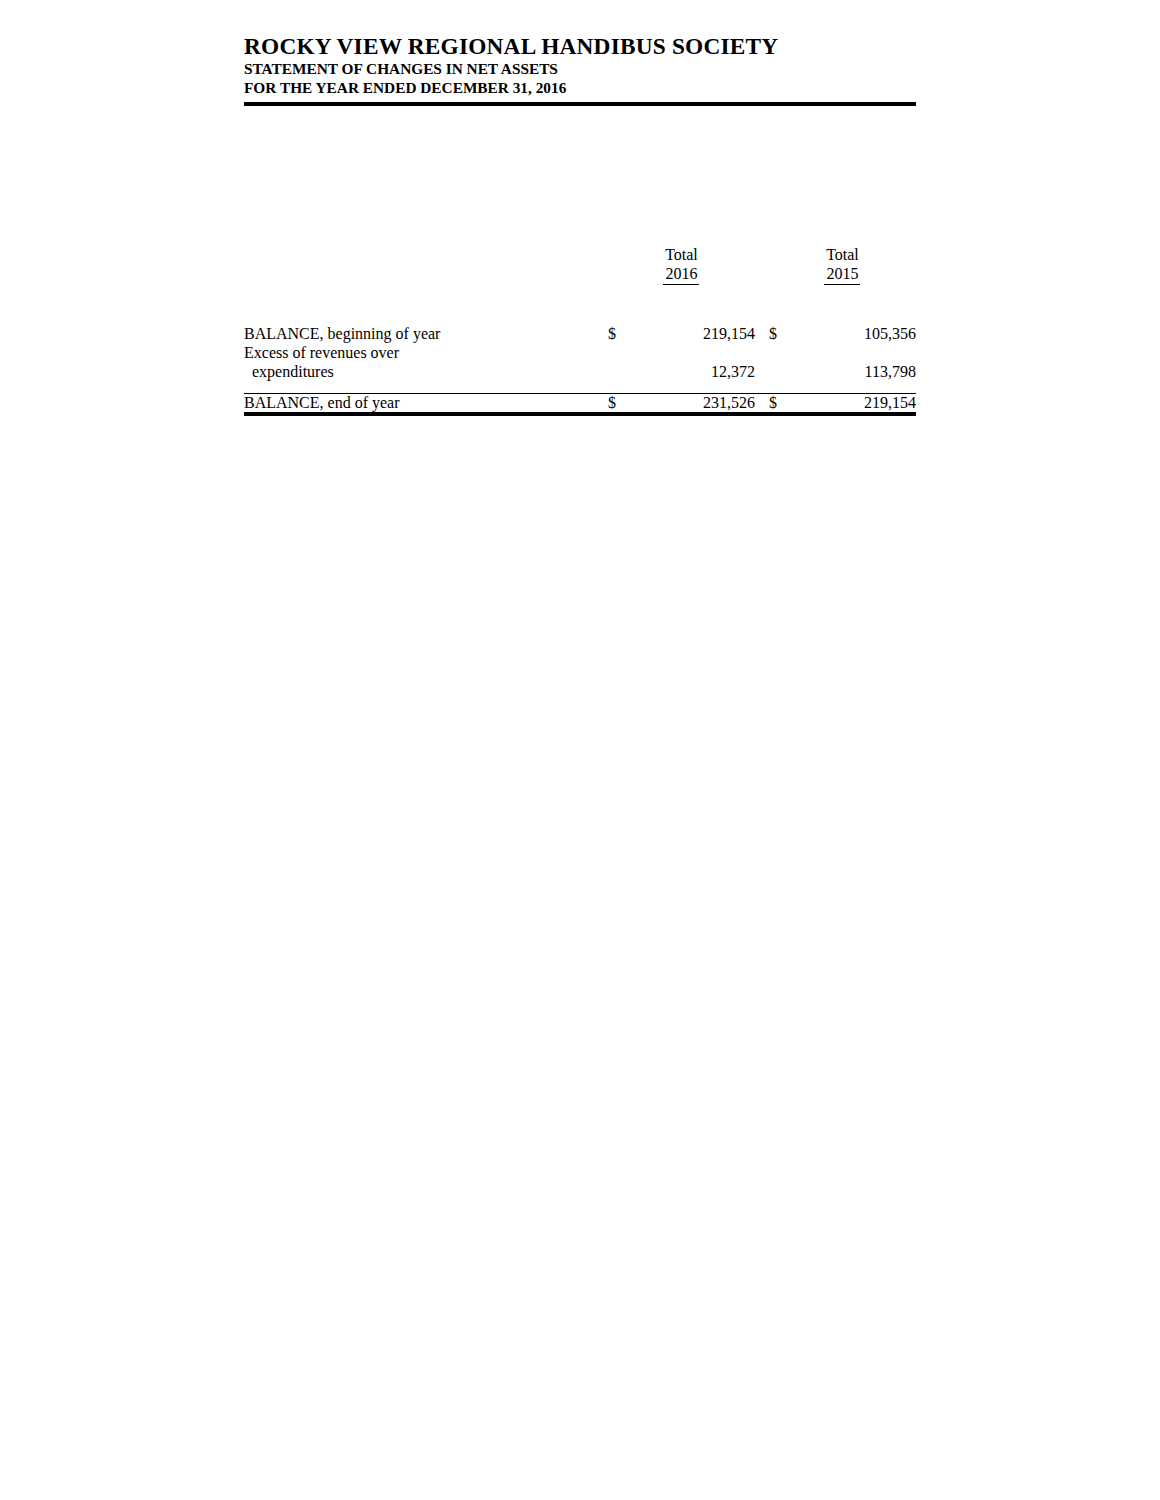ROCKY VIEW REGIONAL HANDIBUS SOCIETY
STATEMENT OF CHANGES IN NET ASSETS
FOR THE YEAR ENDED DECEMBER 31, 2016
| | Total 2016 | | Total 2015 |
| BALANCE, beginning of year | $ | 219,154 | | $ | 105,356 |
| Excess of revenues over expenditures | | 12,372 | | | 113,798 |
| BALANCE, end of year | $ | 231,526 | | $ | 219,154 |